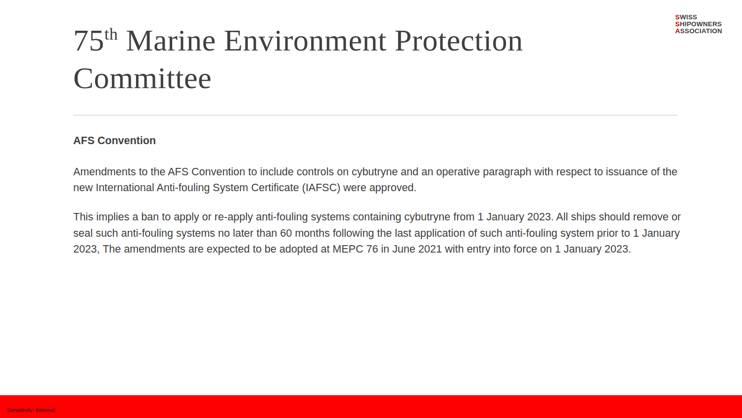SWISS
SHIPOWNERS
ASSOCIATION
75th Marine Environment Protection Committee
AFS Convention
Amendments to the AFS Convention to include controls on cybutryne and an operative paragraph with respect to issuance of the new International Anti-fouling System Certificate (IAFSC) were approved.
This implies a ban to apply or re-apply anti-fouling systems containing cybutryne from 1 January 2023. All ships should remove or seal such anti-fouling systems no later than 60 months following the last application of such anti-fouling system prior to 1 January 2023, The amendments are expected to be adopted at MEPC 76 in June 2021 with entry into force on 1 January 2023.
Sensitivity: Internal